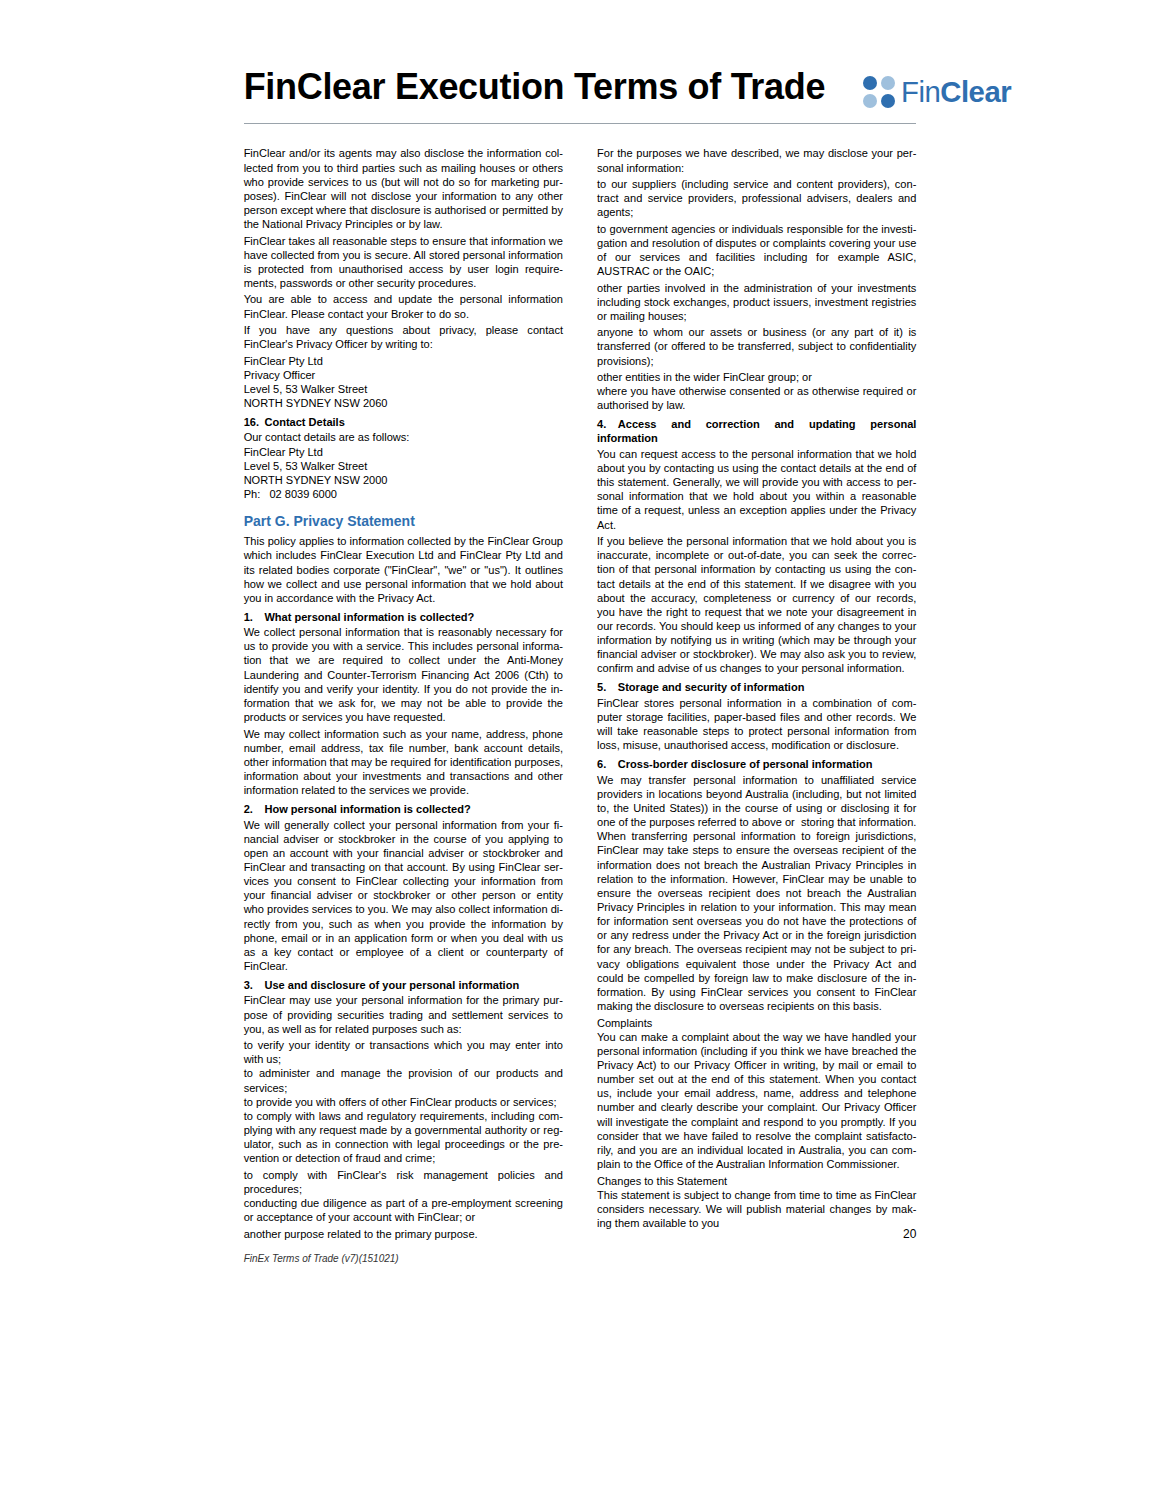FinClear Execution Terms of Trade
FinClear
FinClear and/or its agents may also disclose the information collected from you to third parties such as mailing houses or others who provide services to us (but will not do so for marketing purposes). FinClear will not disclose your information to any other person except where that disclosure is authorised or permitted by the National Privacy Principles or by law.
FinClear takes all reasonable steps to ensure that information we have collected from you is secure. All stored personal information is protected from unauthorised access by user login requirements, passwords or other security procedures.
You are able to access and update the personal information FinClear. Please contact your Broker to do so.
If you have any questions about privacy, please contact FinClear's Privacy Officer by writing to:
FinClear Pty Ltd
Privacy Officer
Level 5, 53 Walker Street
NORTH SYDNEY NSW 2060
16. Contact Details
Our contact details are as follows:
FinClear Pty Ltd
Level 5, 53 Walker Street
NORTH SYDNEY NSW 2000
Ph: 02 8039 6000
Part G. Privacy Statement
This policy applies to information collected by the FinClear Group which includes FinClear Execution Ltd and FinClear Pty Ltd and its related bodies corporate ("FinClear", "we" or "us"). It outlines how we collect and use personal information that we hold about you in accordance with the Privacy Act.
1. What personal information is collected?
We collect personal information that is reasonably necessary for us to provide you with a service. This includes personal information that we are required to collect under the Anti-Money Laundering and Counter-Terrorism Financing Act 2006 (Cth) to identify you and verify your identity. If you do not provide the information that we ask for, we may not be able to provide the products or services you have requested.
We may collect information such as your name, address, phone number, email address, tax file number, bank account details, other information that may be required for identification purposes, information about your investments and transactions and other information related to the services we provide.
2. How personal information is collected?
We will generally collect your personal information from your financial adviser or stockbroker in the course of you applying to open an account with your financial adviser or stockbroker and FinClear and transacting on that account. By using FinClear services you consent to FinClear collecting your information from your financial adviser or stockbroker or other person or entity who provides services to you. We may also collect information directly from you, such as when you provide the information by phone, email or in an application form or when you deal with us as a key contact or employee of a client or counterparty of FinClear.
3. Use and disclosure of your personal information
FinClear may use your personal information for the primary purpose of providing securities trading and settlement services to you, as well as for related purposes such as:
to verify your identity or transactions which you may enter into with us;
to administer and manage the provision of our products and services;
to provide you with offers of other FinClear products or services;
to comply with laws and regulatory requirements, including complying with any request made by a governmental authority or regulator, such as in connection with legal proceedings or the prevention or detection of fraud and crime;
to comply with FinClear's risk management policies and procedures;
conducting due diligence as part of a pre-employment screening or acceptance of your account with FinClear; or
another purpose related to the primary purpose.
For the purposes we have described, we may disclose your personal information:
to our suppliers (including service and content providers), contract and service providers, professional advisers, dealers and agents;
to government agencies or individuals responsible for the investigation and resolution of disputes or complaints covering your use of our services and facilities including for example ASIC, AUSTRAC or the OAIC;
other parties involved in the administration of your investments including stock exchanges, product issuers, investment registries or mailing houses;
anyone to whom our assets or business (or any part of it) is transferred (or offered to be transferred, subject to confidentiality provisions);
other entities in the wider FinClear group; or
where you have otherwise consented or as otherwise required or authorised by law.
4. Access and correction and updating personal information
You can request access to the personal information that we hold about you by contacting us using the contact details at the end of this statement. Generally, we will provide you with access to personal information that we hold about you within a reasonable time of a request, unless an exception applies under the Privacy Act.
If you believe the personal information that we hold about you is inaccurate, incomplete or out-of-date, you can seek the correction of that personal information by contacting us using the contact details at the end of this statement. If we disagree with you about the accuracy, completeness or currency of our records, you have the right to request that we note your disagreement in our records. You should keep us informed of any changes to your information by notifying us in writing (which may be through your financial adviser or stockbroker). We may also ask you to review, confirm and advise of us changes to your personal information.
5. Storage and security of information
FinClear stores personal information in a combination of computer storage facilities, paper-based files and other records. We will take reasonable steps to protect personal information from loss, misuse, unauthorised access, modification or disclosure.
6. Cross-border disclosure of personal information
We may transfer personal information to unaffiliated service providers in locations beyond Australia (including, but not limited to, the United States)) in the course of using or disclosing it for one of the purposes referred to above or storing that information. When transferring personal information to foreign jurisdictions, FinClear may take steps to ensure the overseas recipient of the information does not breach the Australian Privacy Principles in relation to the information. However, FinClear may be unable to ensure the overseas recipient does not breach the Australian Privacy Principles in relation to your information. This may mean for information sent overseas you do not have the protections of or any redress under the Privacy Act or in the foreign jurisdiction for any breach. The overseas recipient may not be subject to privacy obligations equivalent those under the Privacy Act and could be compelled by foreign law to make disclosure of the information. By using FinClear services you consent to FinClear making the disclosure to overseas recipients on this basis.
Complaints
You can make a complaint about the way we have handled your personal information (including if you think we have breached the Privacy Act) to our Privacy Officer in writing, by mail or email to number set out at the end of this statement. When you contact us, include your email address, name, address and telephone number and clearly describe your complaint. Our Privacy Officer will investigate the complaint and respond to you promptly. If you consider that we have failed to resolve the complaint satisfactorily, and you are an individual located in Australia, you can complain to the Office of the Australian Information Commissioner.
Changes to this Statement
This statement is subject to change from time to time as FinClear considers necessary. We will publish material changes by making them available to you
20
FinEx Terms of Trade (v7)(151021)